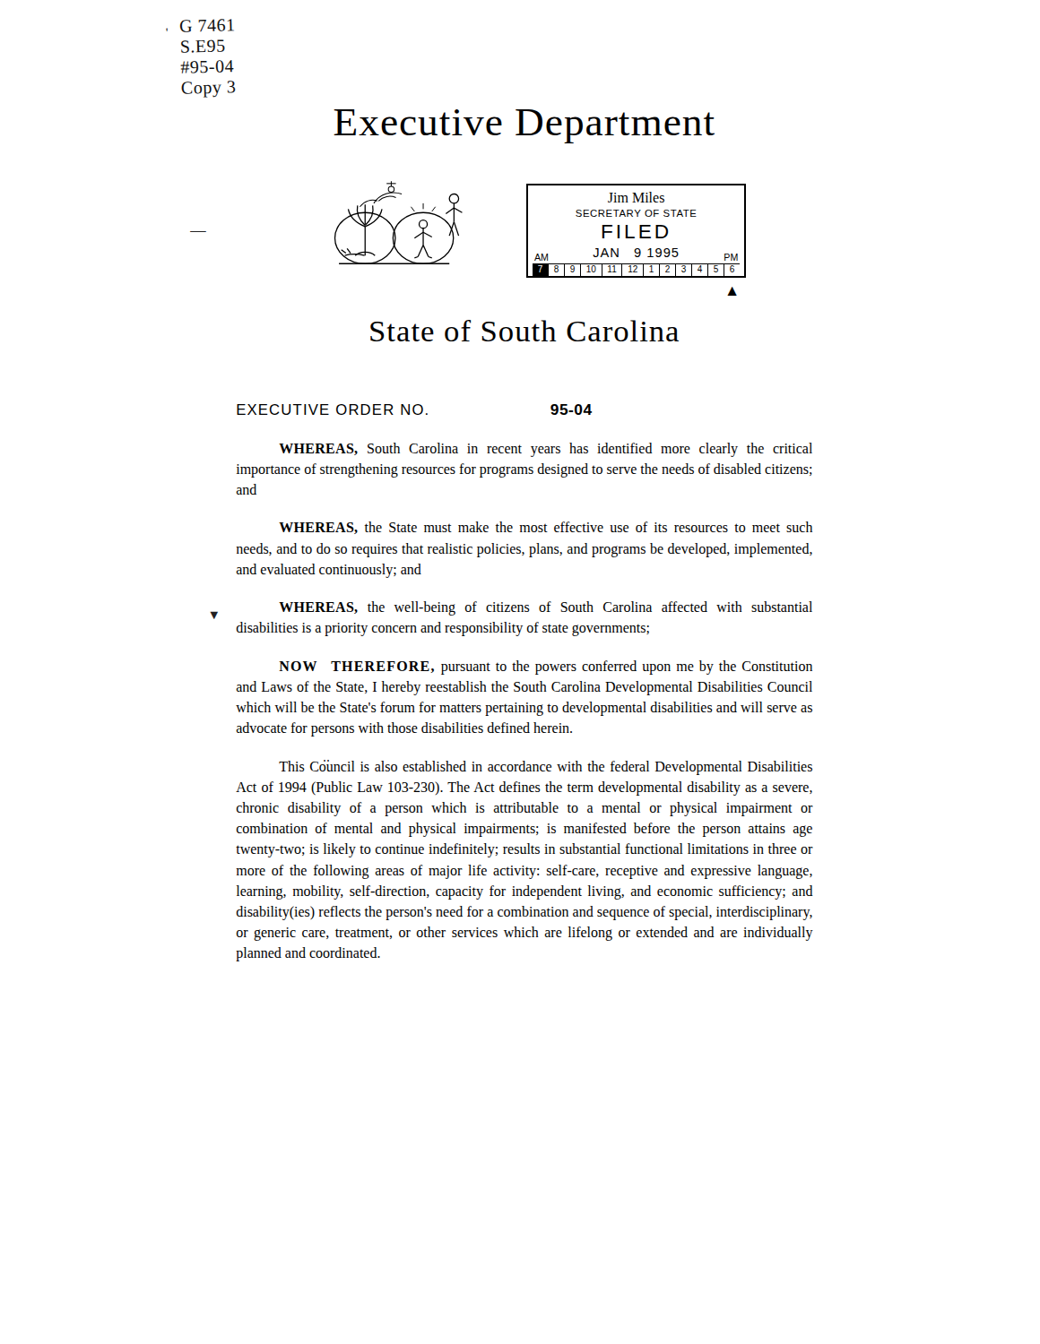' G 7461 S.E95 #95-04 Copy 3
—
▼
Executive Department
Jim Miles
SECRETARY OF STATE
FILED
AM
JAN 9 1995
PM
7
8
9
10
11
12
1
2
3
4
5
6
▲
State of South Carolina
EXECUTIVE ORDER NO. 95-04
WHEREAS, South Carolina in recent years has identified more clearly the critical importance of strengthening resources for programs designed to serve the needs of disabled citizens; and
WHEREAS, the State must make the most effective use of its resources to meet such needs, and to do so requires that realistic policies, plans, and programs be developed, implemented, and evaluated continuously; and
WHEREAS, the well-being of citizens of South Carolina affected with substantial disabilities is a priority concern and responsibility of state governments;
NOW THEREFORE, pursuant to the powers conferred upon me by the Constitution and Laws of the State, I hereby reestablish the South Carolina Developmental Disabilities Council which will be the State's forum for matters pertaining to developmental disabilities and will serve as advocate for persons with those disabilities defined herein.
This Council is also established in accordance with the federal Developmental Disabilities Act of 1994 (Public Law 103-230). The Act defines the term developmental disability as a severe, chronic disability of a person which is attributable to a mental or physical impairment or combination of mental and physical impairments; is manifested before the person attains age twenty-two; is likely to continue indefinitely; results in substantial functional limitations in three or more of the following areas of major life activity: self-care, receptive and expressive language, learning, mobility, self-direction, capacity for independent living, and economic sufficiency; and disability(ies) reflects the person's need for a combination and sequence of special, interdisciplinary, or generic care, treatment, or other services which are lifelong or extended and are individually planned and coordinated.